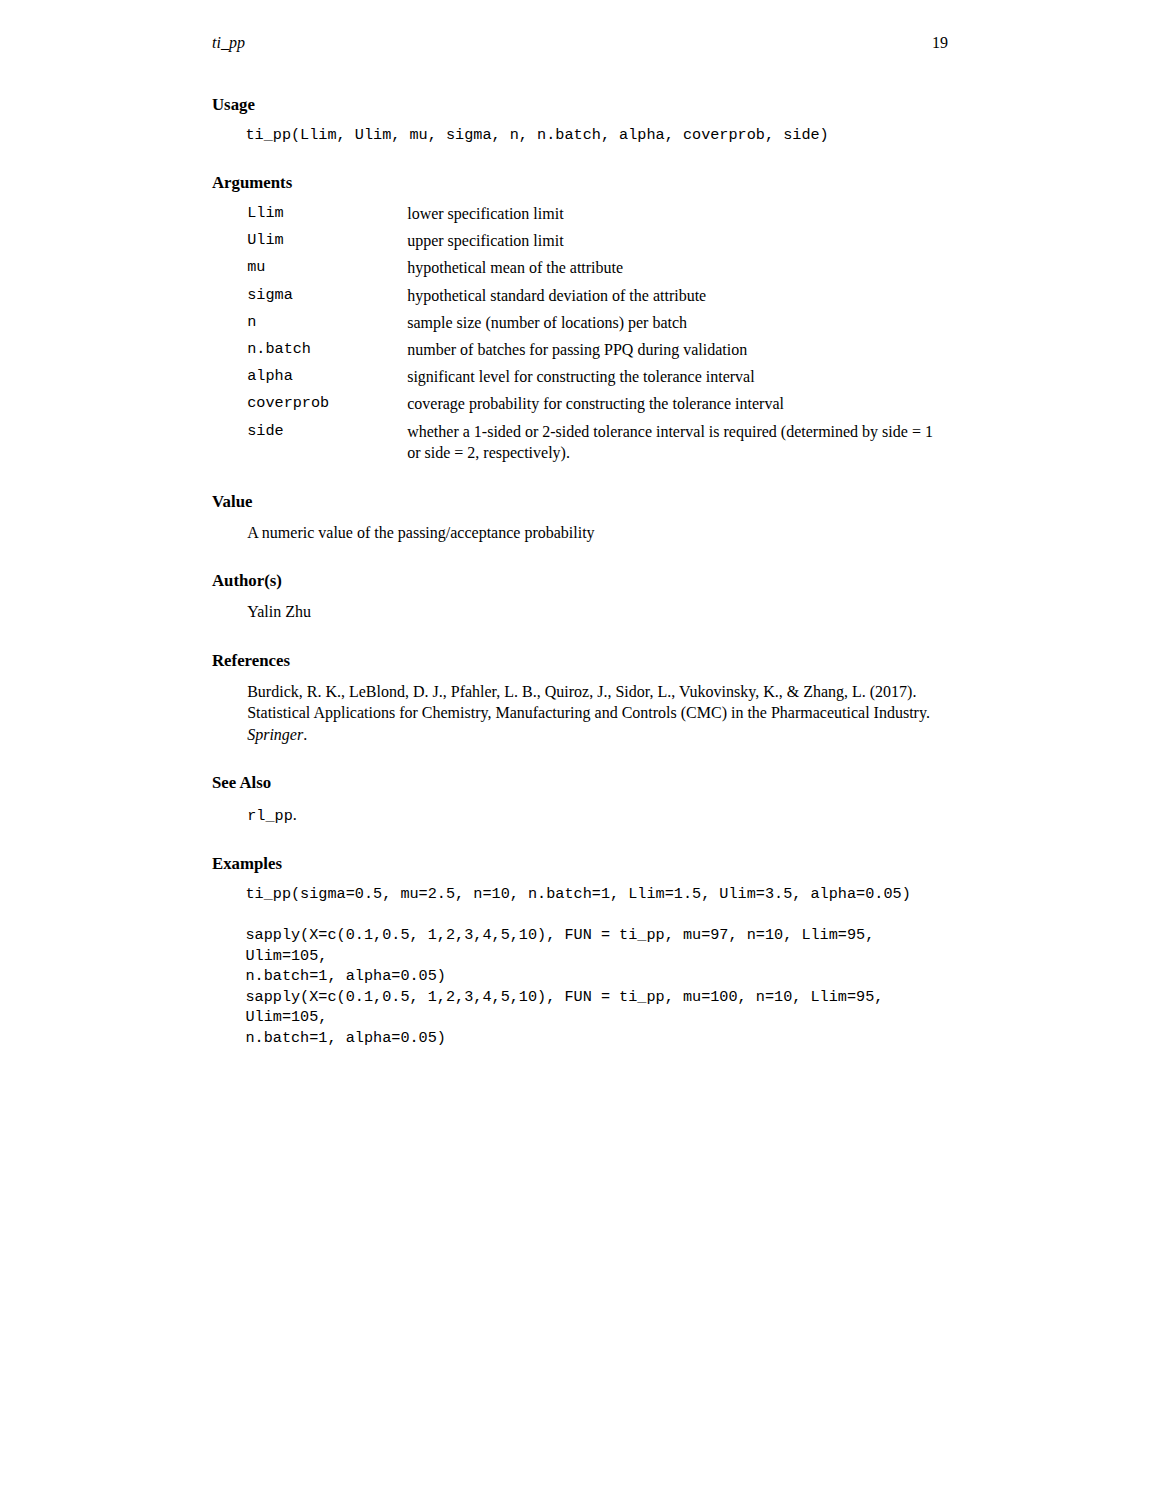ti_pp 19
Usage
ti_pp(Llim, Ulim, mu, sigma, n, n.batch, alpha, coverprob, side)
Arguments
Llim
lower specification limit
Ulim
upper specification limit
mu
hypothetical mean of the attribute
sigma
hypothetical standard deviation of the attribute
n
sample size (number of locations) per batch
n.batch
number of batches for passing PPQ during validation
alpha
significant level for constructing the tolerance interval
coverprob
coverage probability for constructing the tolerance interval
side
whether a 1-sided or 2-sided tolerance interval is required (determined by side = 1 or side = 2, respectively).
Value
A numeric value of the passing/acceptance probability
Author(s)
Yalin Zhu
References
Burdick, R. K., LeBlond, D. J., Pfahler, L. B., Quiroz, J., Sidor, L., Vukovinsky, K., & Zhang, L. (2017). Statistical Applications for Chemistry, Manufacturing and Controls (CMC) in the Pharmaceutical Industry. Springer.
See Also
rl_pp.
Examples
ti_pp(sigma=0.5, mu=2.5, n=10, n.batch=1, Llim=1.5, Ulim=3.5, alpha=0.05)

sapply(X=c(0.1,0.5, 1,2,3,4,5,10), FUN = ti_pp, mu=97, n=10, Llim=95, Ulim=105,
n.batch=1, alpha=0.05)
sapply(X=c(0.1,0.5, 1,2,3,4,5,10), FUN = ti_pp, mu=100, n=10, Llim=95, Ulim=105,
n.batch=1, alpha=0.05)